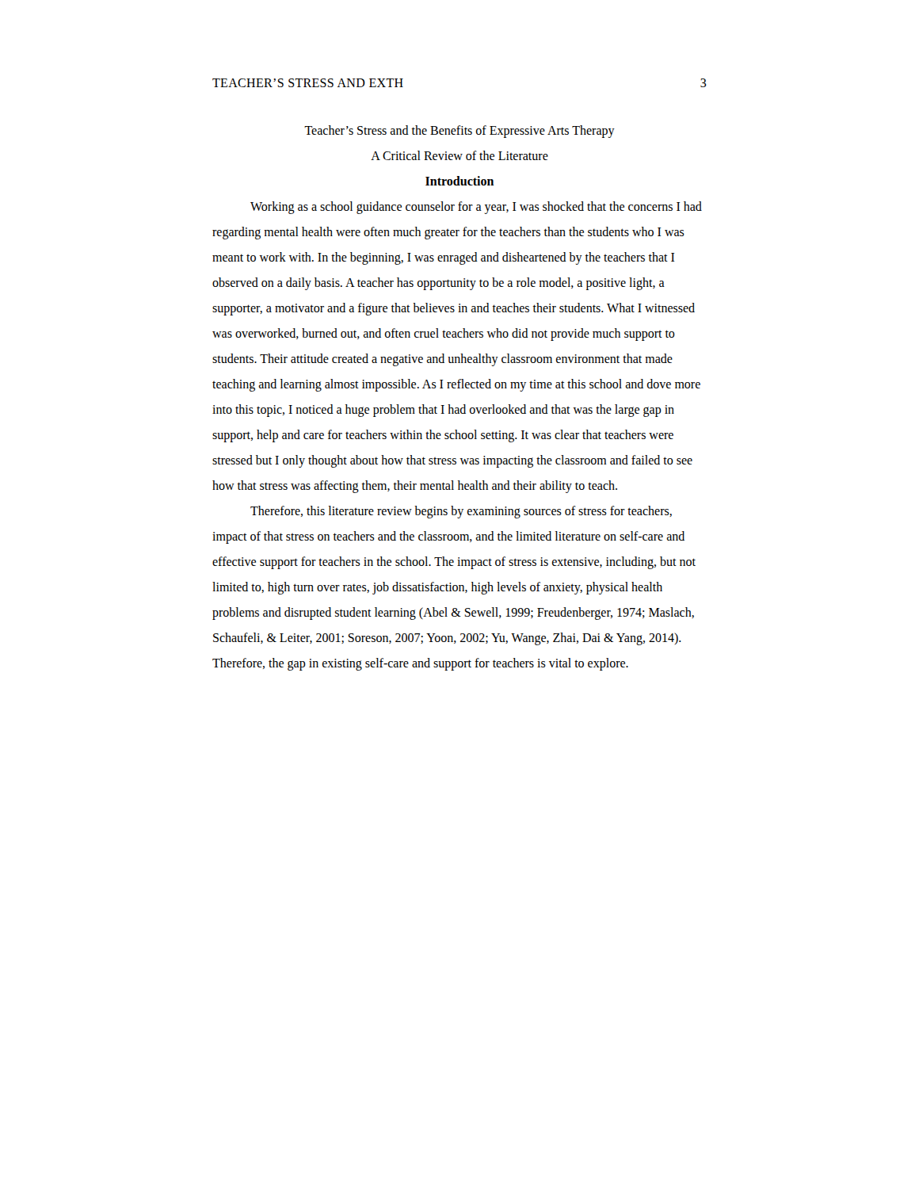Teacher’s Stress and EXTH 3
Teacher’s Stress and the Benefits of Expressive Arts Therapy
A Critical Review of the Literature
Introduction
Working as a school guidance counselor for a year, I was shocked that the concerns I had regarding mental health were often much greater for the teachers than the students who I was meant to work with. In the beginning, I was enraged and disheartened by the teachers that I observed on a daily basis. A teacher has opportunity to be a role model, a positive light, a supporter, a motivator and a figure that believes in and teaches their students. What I witnessed was overworked, burned out, and often cruel teachers who did not provide much support to students. Their attitude created a negative and unhealthy classroom environment that made teaching and learning almost impossible. As I reflected on my time at this school and dove more into this topic, I noticed a huge problem that I had overlooked and that was the large gap in support, help and care for teachers within the school setting. It was clear that teachers were stressed but I only thought about how that stress was impacting the classroom and failed to see how that stress was affecting them, their mental health and their ability to teach.
Therefore, this literature review begins by examining sources of stress for teachers, impact of that stress on teachers and the classroom, and the limited literature on self-care and effective support for teachers in the school. The impact of stress is extensive, including, but not limited to, high turn over rates, job dissatisfaction, high levels of anxiety, physical health problems and disrupted student learning (Abel & Sewell, 1999; Freudenberger, 1974; Maslach, Schaufeli, & Leiter, 2001; Soreson, 2007; Yoon, 2002; Yu, Wange, Zhai, Dai & Yang, 2014). Therefore, the gap in existing self-care and support for teachers is vital to explore.